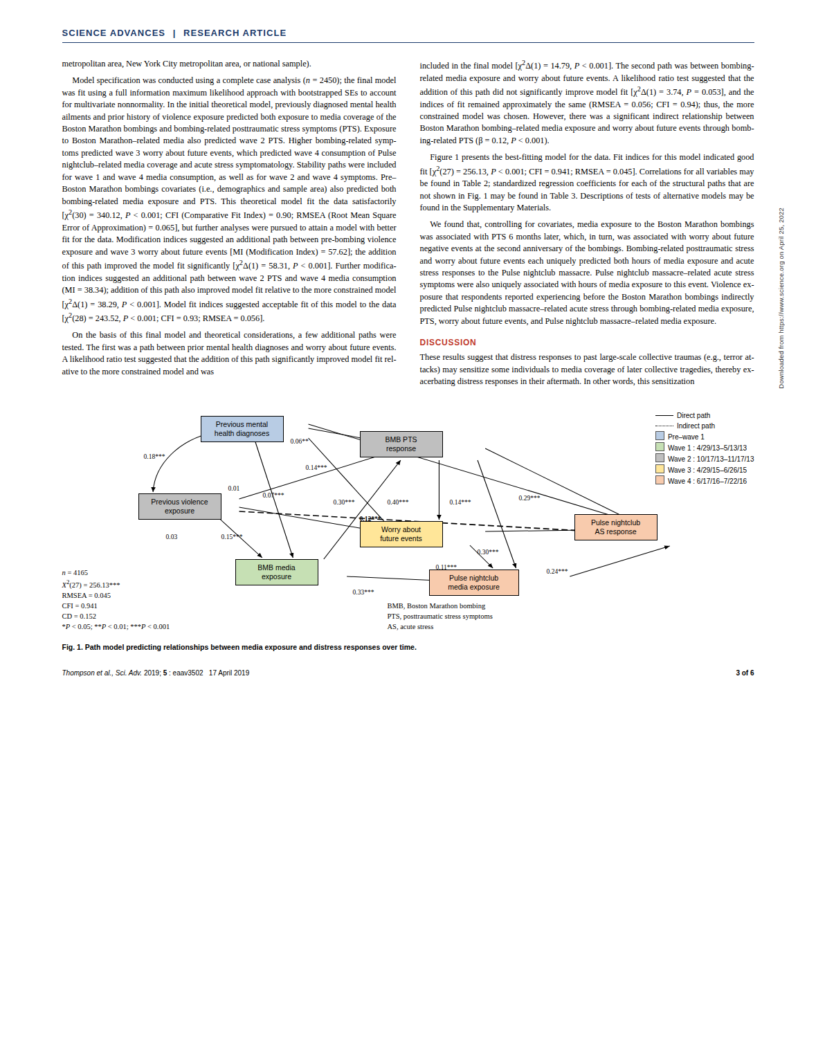SCIENCE ADVANCES | RESEARCH ARTICLE
Downloaded from https://www.science.org on April 25, 2022
metropolitan area, New York City metropolitan area, or national sample).
Model specification was conducted using a complete case analysis (n = 2450); the final model was fit using a full information maximum likelihood approach with bootstrapped SEs to account for multivariate nonnormality. In the initial theoretical model, previously diagnosed mental health ailments and prior history of violence exposure predicted both exposure to media coverage of the Boston Marathon bombings and bombing-related posttraumatic stress symptoms (PTS). Exposure to Boston Marathon–related media also predicted wave 2 PTS. Higher bombing-related symptoms predicted wave 3 worry about future events, which predicted wave 4 consumption of Pulse nightclub–related media coverage and acute stress symptomatology. Stability paths were included for wave 1 and wave 4 media consumption, as well as for wave 2 and wave 4 symptoms. Pre–Boston Marathon bombings covariates (i.e., demographics and sample area) also predicted both bombing-related media exposure and PTS. This theoretical model fit the data satisfactorily [χ2(30) = 340.12, P < 0.001; CFI (Comparative Fit Index) = 0.90; RMSEA (Root Mean Square Error of Approximation) = 0.065], but further analyses were pursued to attain a model with better fit for the data. Modification indices suggested an additional path between pre-bombing violence exposure and wave 3 worry about future events [MI (Modification Index) = 57.62]; the addition of this path improved the model fit significantly [χ2Δ(1) = 58.31, P < 0.001]. Further modification indices suggested an additional path between wave 2 PTS and wave 4 media consumption (MI = 38.34); addition of this path also improved model fit relative to the more constrained model [χ2Δ(1) = 38.29, P < 0.001]. Model fit indices suggested acceptable fit of this model to the data [χ2(28) = 243.52, P < 0.001; CFI = 0.93; RMSEA = 0.056].
On the basis of this final model and theoretical considerations, a few additional paths were tested. The first was a path between prior mental health diagnoses and worry about future events. A likelihood ratio test suggested that the addition of this path significantly improved model fit relative to the more constrained model and was
included in the final model [χ2Δ(1) = 14.79, P < 0.001]. The second path was between bombing-related media exposure and worry about future events. A likelihood ratio test suggested that the addition of this path did not significantly improve model fit [χ2Δ(1) = 3.74, P = 0.053], and the indices of fit remained approximately the same (RMSEA = 0.056; CFI = 0.94); thus, the more constrained model was chosen. However, there was a significant indirect relationship between Boston Marathon bombing–related media exposure and worry about future events through bombing-related PTS (β = 0.12, P < 0.001).
Figure 1 presents the best-fitting model for the data. Fit indices for this model indicated good fit [χ2(27) = 256.13, P < 0.001; CFI = 0.941; RMSEA = 0.045]. Correlations for all variables may be found in Table 2; standardized regression coefficients for each of the structural paths that are not shown in Fig. 1 may be found in Table 3. Descriptions of tests of alternative models may be found in the Supplementary Materials.
We found that, controlling for covariates, media exposure to the Boston Marathon bombings was associated with PTS 6 months later, which, in turn, was associated with worry about future negative events at the second anniversary of the bombings. Bombing-related posttraumatic stress and worry about future events each uniquely predicted both hours of media exposure and acute stress responses to the Pulse nightclub massacre. Pulse nightclub massacre–related acute stress symptoms were also uniquely associated with hours of media exposure to this event. Violence exposure that respondents reported experiencing before the Boston Marathon bombings indirectly predicted Pulse nightclub massacre–related acute stress through bombing-related media exposure, PTS, worry about future events, and Pulse nightclub massacre–related media exposure.
DISCUSSION
These results suggest that distress responses to past large-scale collective traumas (e.g., terror attacks) may sensitize some individuals to media coverage of later collective tragedies, thereby exacerbating distress responses in their aftermath. In other words, this sensitization
Previous mental
health diagnoses
Previous violence
exposure
BMB media
exposure
BMB PTS
response
Worry about
future events
Pulse nightclub
media exposure
Pulse nightclub
AS response
0.18***
0.06**
0.01
0.14***
0.07***
0.30***
0.40***
0.14***
0.29***
0.12***
0.03
0.15***
0.30***
0.11***
0.33***
0.24***
Direct path
Indirect path
Pre–wave 1
Wave 1 : 4/29/13–5/13/13
Wave 2 : 10/17/13–11/17/13
Wave 3 : 4/29/15–6/26/15
Wave 4 : 6/17/16–7/22/16
n = 4165
X2(27) = 256.13***
RMSEA = 0.045
CFI = 0.941
CD = 0.152
*P < 0.05; **P < 0.01; ***P < 0.001
BMB, Boston Marathon bombing
PTS, posttraumatic stress symptoms
AS, acute stress
Fig. 1. Path model predicting relationships between media exposure and distress responses over time.
Thompson et al., Sci. Adv. 2019; 5 : eaav3502 17 April 2019
3 of 6